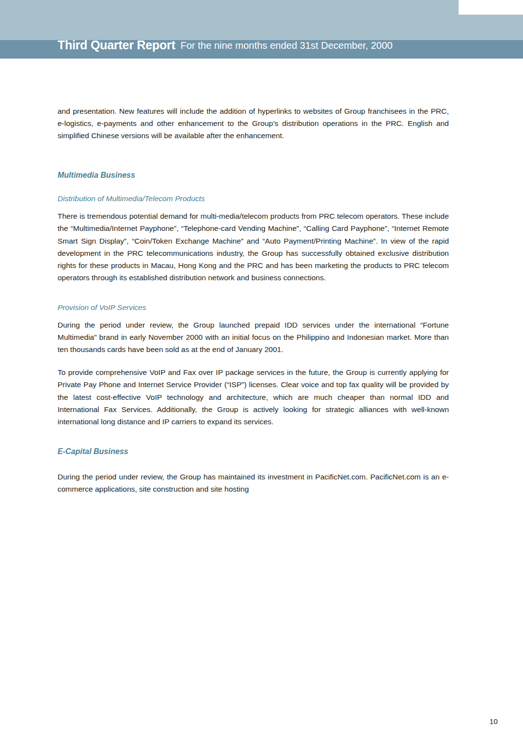Third Quarter Report
For the nine months ended 31st December, 2000
and presentation. New features will include the addition of hyperlinks to websites of Group franchisees in the PRC, e-logistics, e-payments and other enhancement to the Group’s distribution operations in the PRC. English and simplified Chinese versions will be available after the enhancement.
Multimedia Business
Distribution of Multimedia/Telecom Products
There is tremendous potential demand for multi-media/telecom products from PRC telecom operators. These include the “Multimedia/Internet Payphone”, “Telephone-card Vending Machine”, “Calling Card Payphone”, “Internet Remote Smart Sign Display”, “Coin/Token Exchange Machine” and “Auto Payment/Printing Machine”. In view of the rapid development in the PRC telecommunications industry, the Group has successfully obtained exclusive distribution rights for these products in Macau, Hong Kong and the PRC and has been marketing the products to PRC telecom operators through its established distribution network and business connections.
Provision of VoIP Services
During the period under review, the Group launched prepaid IDD services under the international “Fortune Multimedia” brand in early November 2000 with an initial focus on the Philippino and Indonesian market. More than ten thousands cards have been sold as at the end of January 2001.
To provide comprehensive VoIP and Fax over IP package services in the future, the Group is currently applying for Private Pay Phone and Internet Service Provider (“ISP”) licenses. Clear voice and top fax quality will be provided by the latest cost-effective VoIP technology and architecture, which are much cheaper than normal IDD and International Fax Services. Additionally, the Group is actively looking for strategic alliances with well-known international long distance and IP carriers to expand its services.
E-Capital Business
During the period under review, the Group has maintained its investment in PacificNet.com. PacificNet.com is an e-commerce applications, site construction and site hosting
10